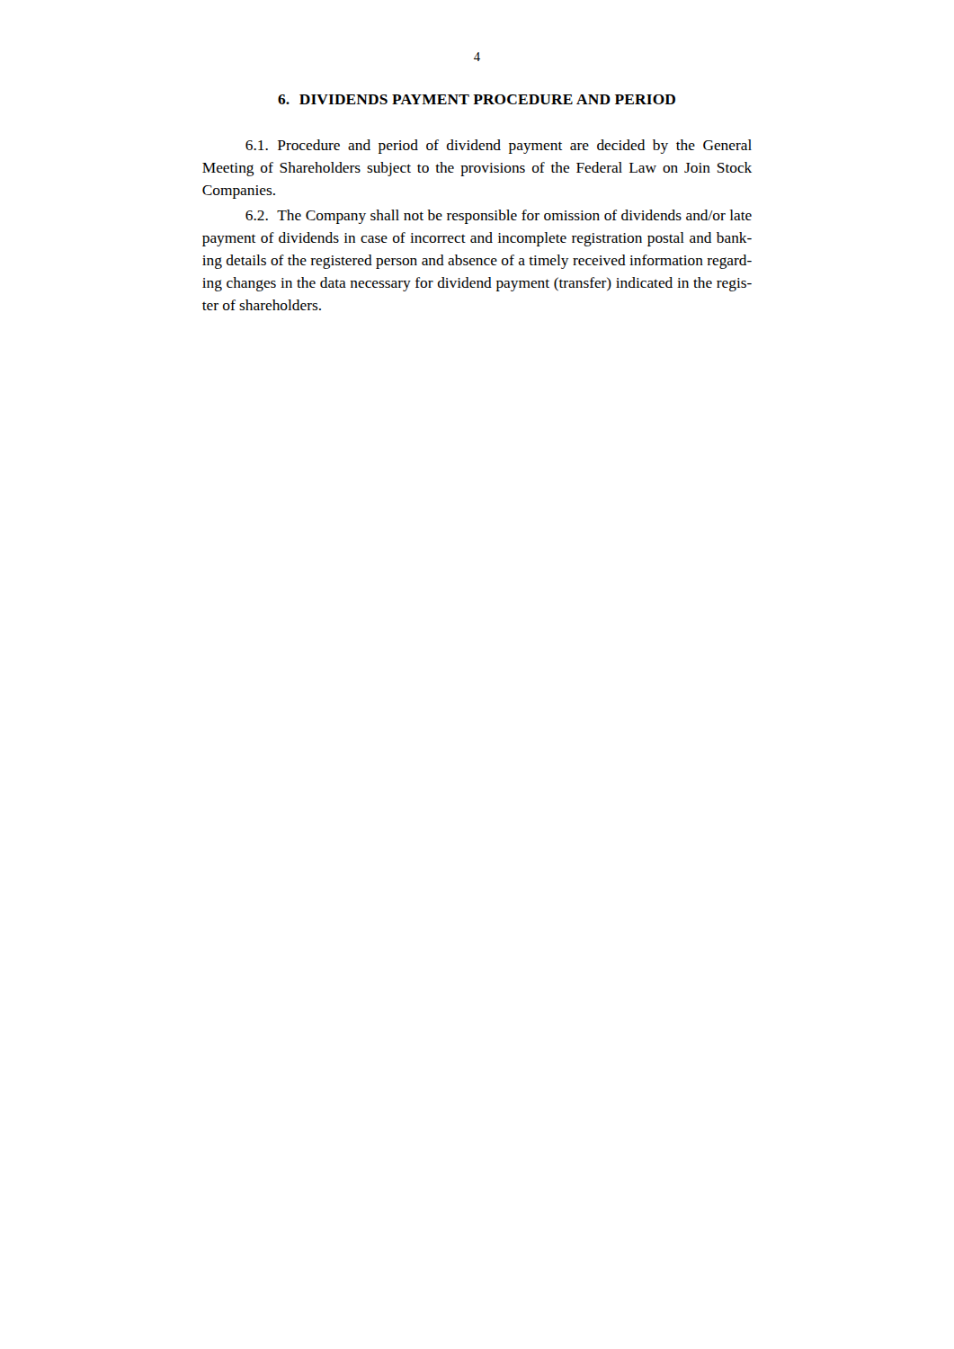4
6. DIVIDENDS PAYMENT PROCEDURE AND PERIOD
6.1. Procedure and period of dividend payment are decided by the General Meeting of Shareholders subject to the provisions of the Federal Law on Join Stock Companies.
6.2. The Company shall not be responsible for omission of dividends and/or late payment of dividends in case of incorrect and incomplete registration postal and banking details of the registered person and absence of a timely received information regarding changes in the data necessary for dividend payment (transfer) indicated in the register of shareholders.